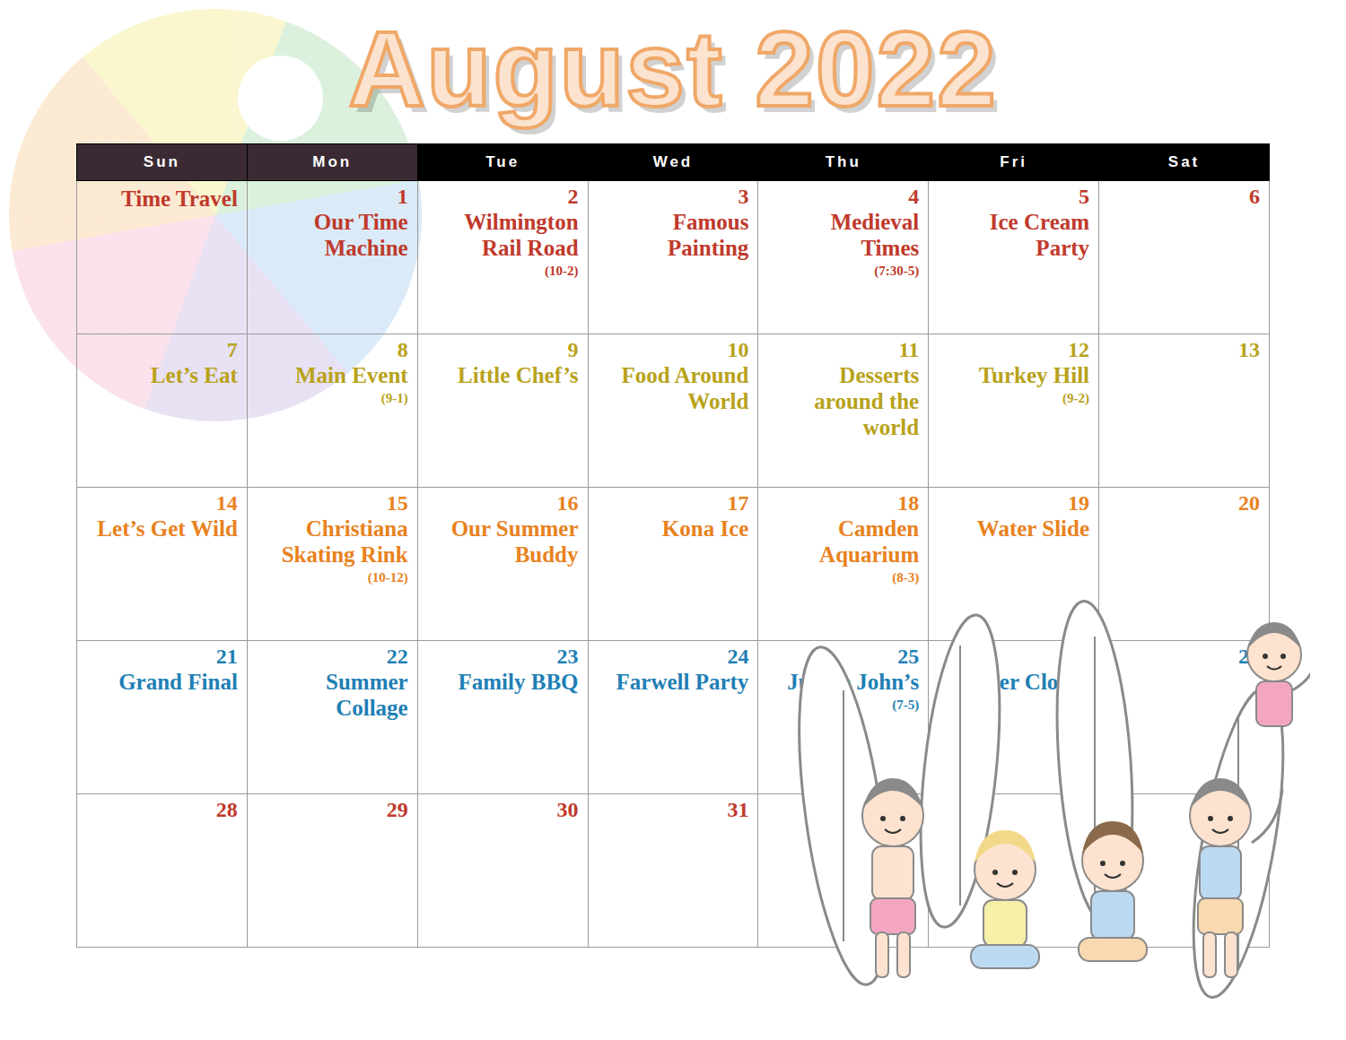August 2022
| Sun | Mon | Tue | Wed | Thu | Fri | Sat |
| --- | --- | --- | --- | --- | --- | --- |
| Time Travel | 1 Our Time Machine | 2 Wilmington Rail Road (10-2) | 3 Famous Painting | 4 Medieval Times (7:30-5) | 5 Ice Cream Party | 6 |
| 7 Let’s Eat | 8 Main Event (9-1) | 9 Little Chef’s | 10 Food Around World | 11 Desserts around the world | 12 Turkey Hill (9-2) | 13 |
| 14 Let’s Get Wild | 15 Christiana Skating Rink (10-12) | 16 Our Summer Buddy | 17 Kona Ice | 18 Camden Aquarium (8-3) | 19 Water Slide | 20 |
| 21 Grand Final | 22 Summer Collage | 23 Family BBQ | 24 Farwell Party | 25 Jungle John’s (7-5) | 26 Center Closed | 27 |
| 28 | 29 | 30 | 31 | | | |